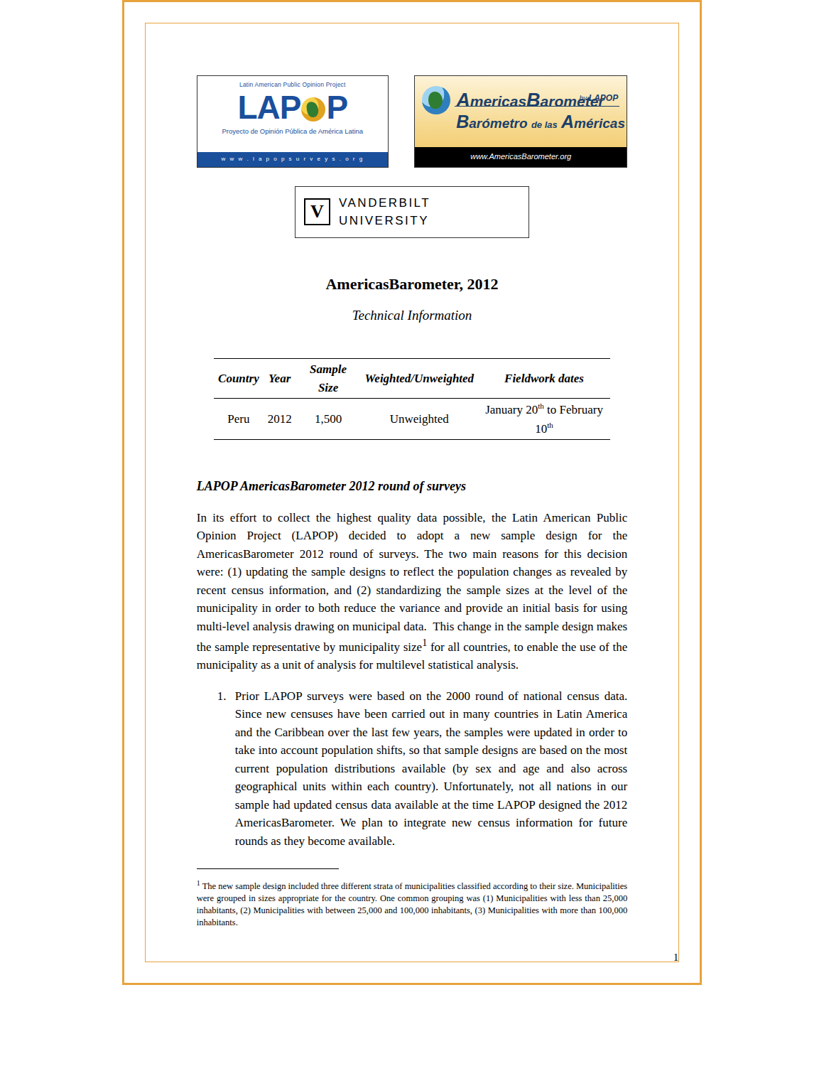Latin American Public Opinion Project
LAP P
Proyecto de Opinión Pública de América Latina
w w w . l a p o p s u r v e y s . o r g
AmericasBarometer
Barómetro de las Américas
by LAPOP
www.AmericasBarometer.org
V
VANDERBILT UNIVERSITY
AmericasBarometer, 2012
Technical Information
| Country | Year | Sample Size | Weighted/Unweighted | Fieldwork dates |
| --- | --- | --- | --- | --- |
| Peru | 2012 | 1,500 | Unweighted | January 20 th to February 10 th |
LAPOP AmericasBarometer 2012 round of surveys
In its effort to collect the highest quality data possible, the Latin American Public Opinion Project (LAPOP) decided to adopt a new sample design for the AmericasBarometer 2012 round of surveys. The two main reasons for this decision were: (1) updating the sample designs to reflect the population changes as revealed by recent census information, and (2) standardizing the sample sizes at the level of the municipality in order to both reduce the variance and provide an initial basis for using multi-level analysis drawing on municipal data. This change in the sample design makes the sample representative by municipality size1 for all countries, to enable the use of the municipality as a unit of analysis for multilevel statistical analysis.
Prior LAPOP surveys were based on the 2000 round of national census data. Since new censuses have been carried out in many countries in Latin America and the Caribbean over the last few years, the samples were updated in order to take into account population shifts, so that sample designs are based on the most current population distributions available (by sex and age and also across geographical units within each country). Unfortunately, not all nations in our sample had updated census data available at the time LAPOP designed the 2012 AmericasBarometer. We plan to integrate new census information for future rounds as they become available.
1 The new sample design included three different strata of municipalities classified according to their size. Municipalities were grouped in sizes appropriate for the country. One common grouping was (1) Municipalities with less than 25,000 inhabitants, (2) Municipalities with between 25,000 and 100,000 inhabitants, (3) Municipalities with more than 100,000 inhabitants.
1